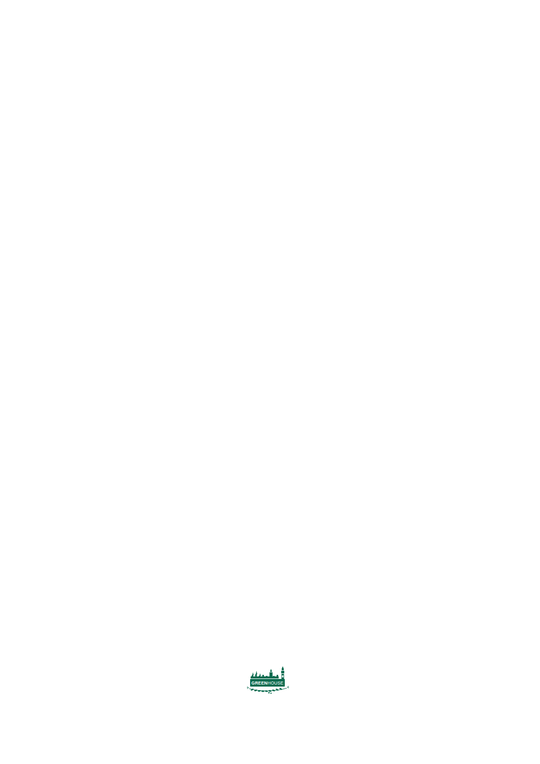GREENHOUSE
Greenhouse